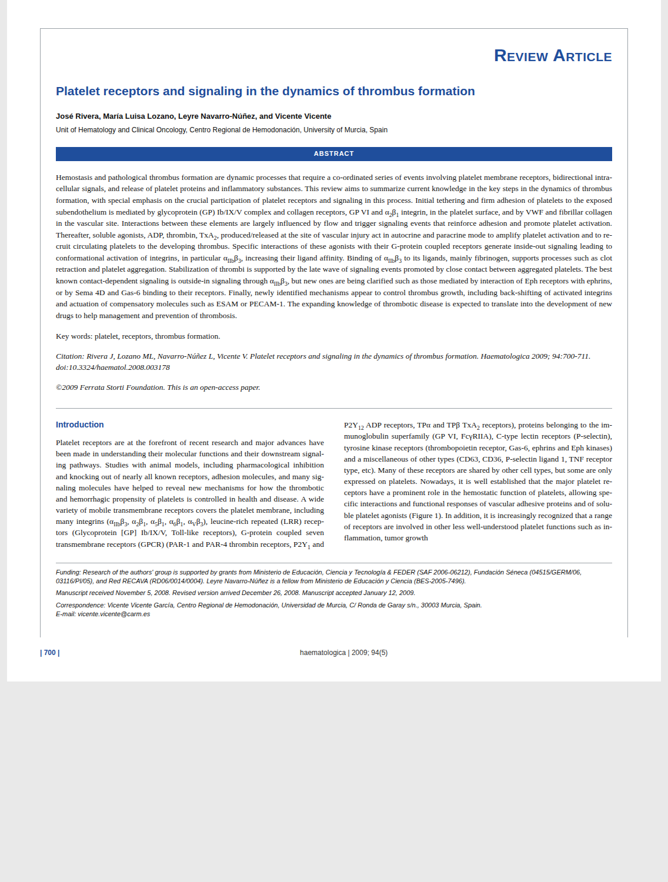Review Article
Platelet receptors and signaling in the dynamics of thrombus formation
José Rivera, María Luisa Lozano, Leyre Navarro-Núñez, and Vicente Vicente
Unit of Hematology and Clinical Oncology, Centro Regional de Hemodonación, University of Murcia, Spain
ABSTRACT
Hemostasis and pathological thrombus formation are dynamic processes that require a co-ordinated series of events involving platelet membrane receptors, bidirectional intracellular signals, and release of platelet proteins and inflammatory substances. This review aims to summarize current knowledge in the key steps in the dynamics of thrombus formation, with special emphasis on the crucial participation of platelet receptors and signaling in this process. Initial tethering and firm adhesion of platelets to the exposed subendothelium is mediated by glycoprotein (GP) Ib/IX/V complex and collagen receptors, GP VI and α2β1 integrin, in the platelet surface, and by VWF and fibrillar collagen in the vascular site. Interactions between these elements are largely influenced by flow and trigger signaling events that reinforce adhesion and promote platelet activation. Thereafter, soluble agonists, ADP, thrombin, TxA2, produced/released at the site of vascular injury act in autocrine and paracrine mode to amplify platelet activation and to recruit circulating platelets to the developing thrombus. Specific interactions of these agonists with their G-protein coupled receptors generate inside-out signaling leading to conformational activation of integrins, in particular αIIbβ3, increasing their ligand affinity. Binding of αIIbβ3 to its ligands, mainly fibrinogen, supports processes such as clot retraction and platelet aggregation. Stabilization of thrombi is supported by the late wave of signaling events promoted by close contact between aggregated platelets. The best known contact-dependent signaling is outside-in signaling through αIIbβ3, but new ones are being clarified such as those mediated by interaction of Eph receptors with ephrins, or by Sema 4D and Gas-6 binding to their receptors. Finally, newly identified mechanisms appear to control thrombus growth, including back-shifting of activated integrins and actuation of compensatory molecules such as ESAM or PECAM-1. The expanding knowledge of thrombotic disease is expected to translate into the development of new drugs to help management and prevention of thrombosis.
Key words: platelet, receptors, thrombus formation.
Citation: Rivera J, Lozano ML, Navarro-Núñez L, Vicente V. Platelet receptors and signaling in the dynamics of thrombus formation. Haematologica 2009; 94:700-711. doi:10.3324/haematol.2008.003178
©2009 Ferrata Storti Foundation. This is an open-access paper.
Introduction
Platelet receptors are at the forefront of recent research and major advances have been made in understanding their molecular functions and their downstream signaling pathways. Studies with animal models, including pharmacological inhibition and knocking out of nearly all known receptors, adhesion molecules, and many signaling molecules have helped to reveal new mechanisms for how the thrombotic and hemorrhagic propensity of platelets is controlled in health and disease. A wide variety of mobile transmembrane receptors covers the platelet membrane, including many integrins (αIIbβ3, α2β1, α5β1, α6β1, αVβ3), leucine-rich repeated (LRR) receptors (Glycoprotein [GP] Ib/IX/V, Toll-like receptors), G-protein coupled seven transmembrane receptors (GPCR) (PAR-1 and PAR-4 thrombin receptors, P2Y1 and P2Y12 ADP receptors, TPα and TPβ TxA2 receptors), proteins belonging to the immunoglobulin superfamily (GP VI, Fcγ RIIA), C-type lectin receptors (P-selectin), tyrosine kinase receptors (thrombopoietin receptor, Gas-6, ephrins and Eph kinases) and a miscellaneous of other types (CD63, CD36, P-selectin ligand 1, TNF receptor type, etc). Many of these receptors are shared by other cell types, but some are only expressed on platelets. Nowadays, it is well established that the major platelet receptors have a prominent role in the hemostatic function of platelets, allowing specific interactions and functional responses of vascular adhesive proteins and of soluble platelet agonists (Figure 1). In addition, it is increasingly recognized that a range of receptors are involved in other less well-understood platelet functions such as inflammation, tumor growth
Funding: Research of the authors' group is supported by grants from Ministerio de Educación, Ciencia y Tecnología & FEDER (SAF 2006-06212), Fundación Séneca (04515/GERM/06, 03116/PI/05), and Red RECAVA (RD06/0014/0004). Leyre Navarro-Núñez is a fellow from Ministerio de Educación y Ciencia (BES-2005-7496).
Manuscript received November 5, 2008. Revised version arrived December 26, 2008. Manuscript accepted January 12, 2009.
Correspondence: Vicente Vicente García, Centro Regional de Hemodonación, Universidad de Murcia, C/ Ronda de Garay s/n., 30003 Murcia, Spain.
E-mail: vicente.vicente@carm.es
| 700 | haematologica | 2009; 94(5)